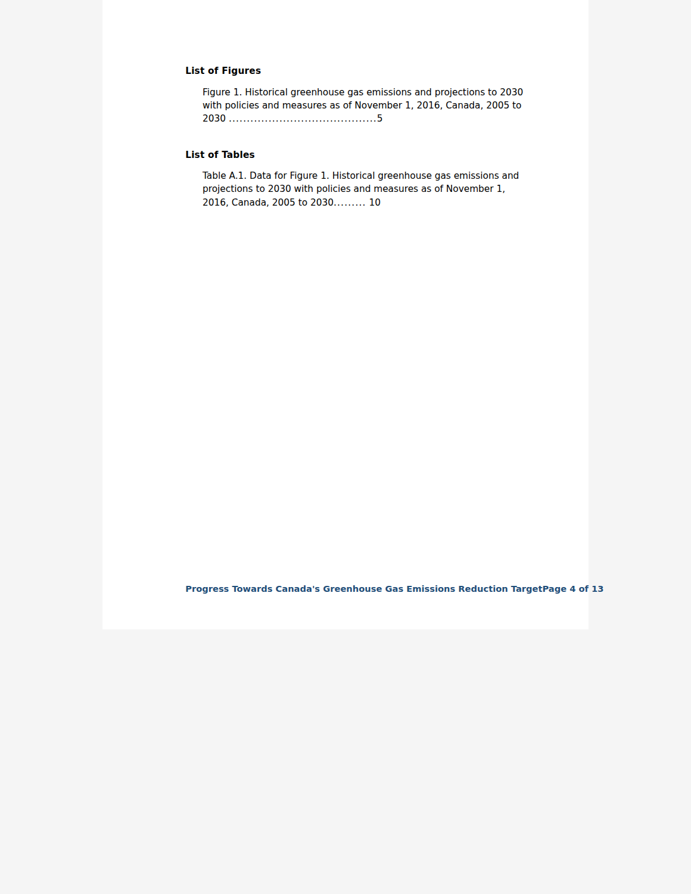List of Figures
Figure 1. Historical greenhouse gas emissions and projections to 2030 with policies and measures as of November 1, 2016, Canada, 2005 to 2030 ......................................... 5
List of Tables
Table A.1. Data for Figure 1. Historical greenhouse gas emissions and projections to 2030 with policies and measures as of November 1, 2016, Canada, 2005 to 2030......... 10
Progress Towards Canada's Greenhouse Gas Emissions Reduction Target Page 4 of 13